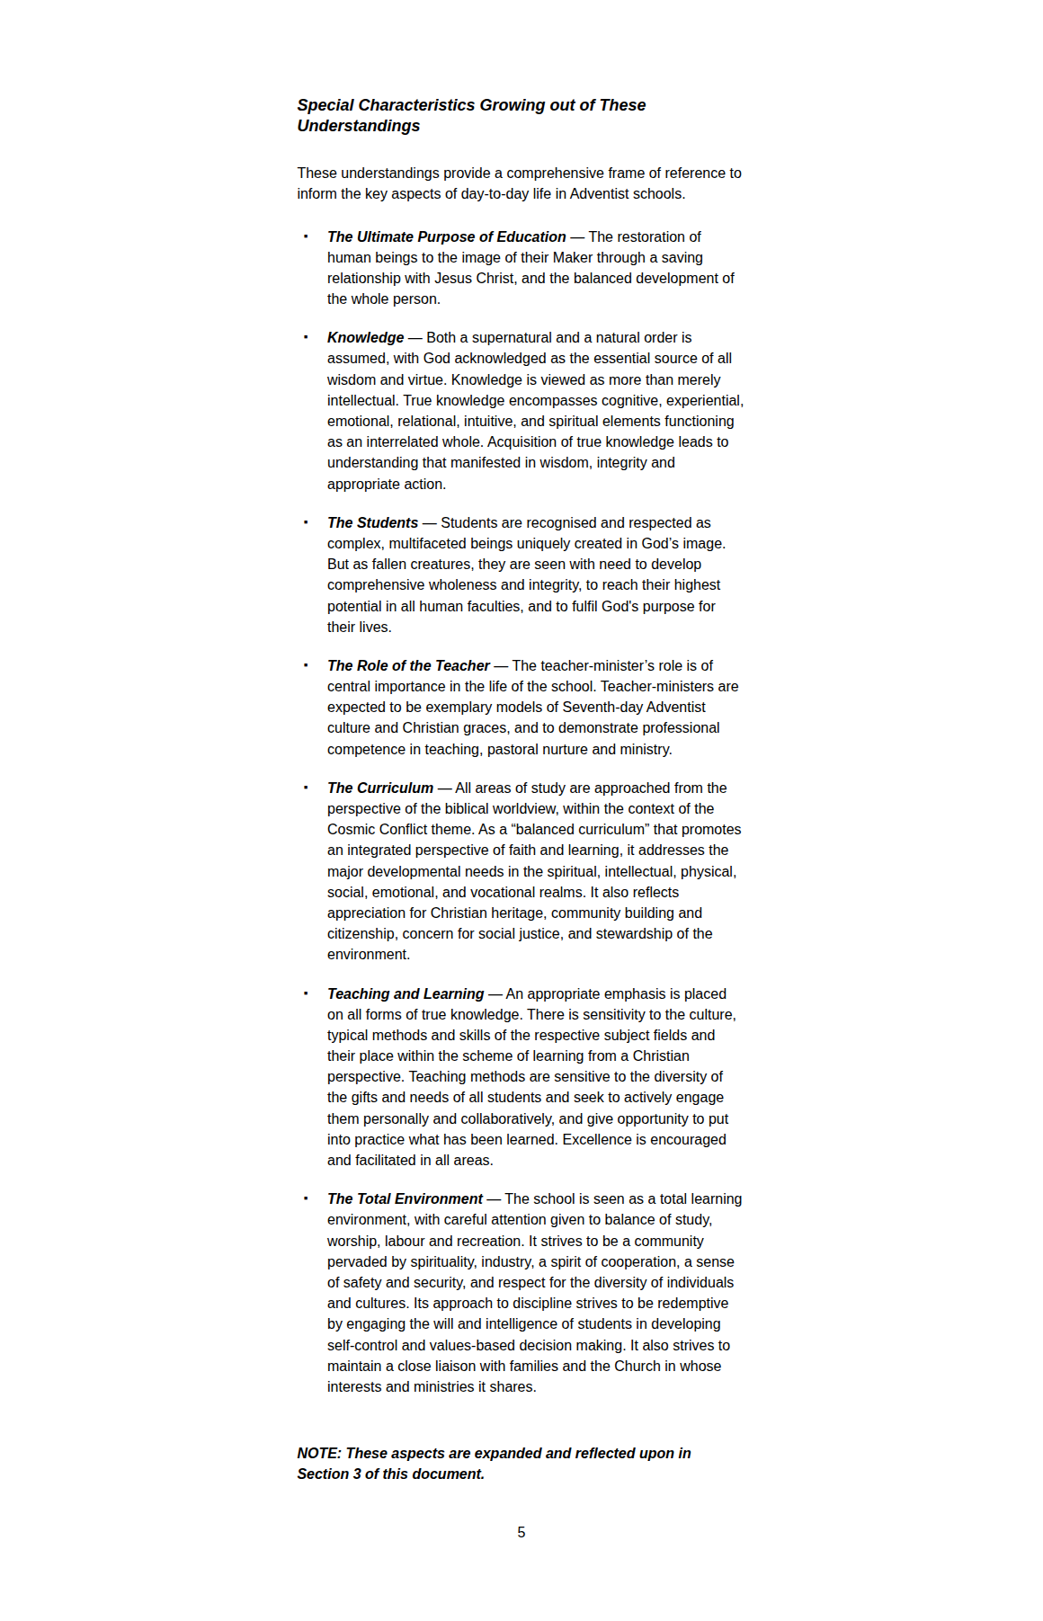Special Characteristics Growing out of These Understandings
These understandings provide a comprehensive frame of reference to inform the key aspects of day-to-day life in Adventist schools.
The Ultimate Purpose of Education — The restoration of human beings to the image of their Maker through a saving relationship with Jesus Christ, and the balanced development of the whole person.
Knowledge — Both a supernatural and a natural order is assumed, with God acknowledged as the essential source of all wisdom and virtue. Knowledge is viewed as more than merely intellectual. True knowledge encompasses cognitive, experiential, emotional, relational, intuitive, and spiritual elements functioning as an interrelated whole. Acquisition of true knowledge leads to understanding that manifested in wisdom, integrity and appropriate action.
The Students — Students are recognised and respected as complex, multifaceted beings uniquely created in God’s image. But as fallen creatures, they are seen with need to develop comprehensive wholeness and integrity, to reach their highest potential in all human faculties, and to fulfil God's purpose for their lives.
The Role of the Teacher — The teacher-minister’s role is of central importance in the life of the school. Teacher-ministers are expected to be exemplary models of Seventh-day Adventist culture and Christian graces, and to demonstrate professional competence in teaching, pastoral nurture and ministry.
The Curriculum — All areas of study are approached from the perspective of the biblical worldview, within the context of the Cosmic Conflict theme. As a “balanced curriculum” that promotes an integrated perspective of faith and learning, it addresses the major developmental needs in the spiritual, intellectual, physical, social, emotional, and vocational realms. It also reflects appreciation for Christian heritage, community building and citizenship, concern for social justice, and stewardship of the environment.
Teaching and Learning — An appropriate emphasis is placed on all forms of true knowledge. There is sensitivity to the culture, typical methods and skills of the respective subject fields and their place within the scheme of learning from a Christian perspective. Teaching methods are sensitive to the diversity of the gifts and needs of all students and seek to actively engage them personally and collaboratively, and give opportunity to put into practice what has been learned. Excellence is encouraged and facilitated in all areas.
The Total Environment — The school is seen as a total learning environment, with careful attention given to balance of study, worship, labour and recreation. It strives to be a community pervaded by spirituality, industry, a spirit of cooperation, a sense of safety and security, and respect for the diversity of individuals and cultures. Its approach to discipline strives to be redemptive by engaging the will and intelligence of students in developing self-control and values-based decision making. It also strives to maintain a close liaison with families and the Church in whose interests and ministries it shares.
NOTE: These aspects are expanded and reflected upon in Section 3 of this document.
5